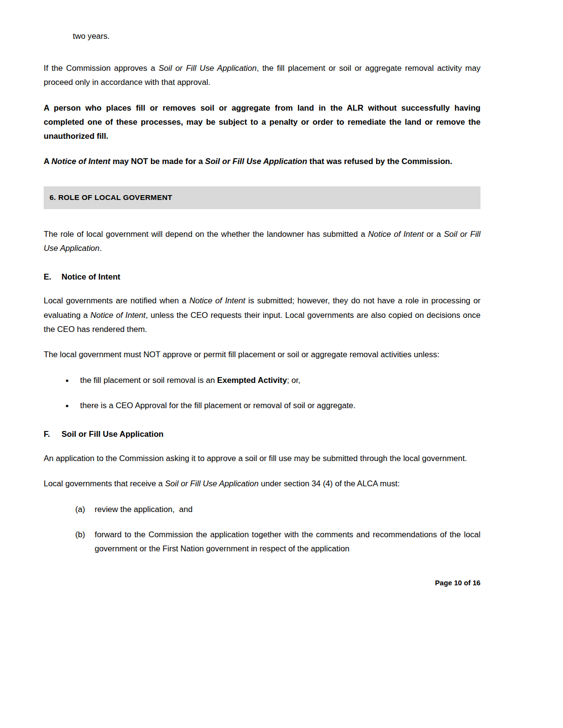two years.
If the Commission approves a Soil or Fill Use Application, the fill placement or soil or aggregate removal activity may proceed only in accordance with that approval.
A person who places fill or removes soil or aggregate from land in the ALR without successfully having completed one of these processes, may be subject to a penalty or order to remediate the land or remove the unauthorized fill.
A Notice of Intent may NOT be made for a Soil or Fill Use Application that was refused by the Commission.
6. Role of Local Goverment
The role of local government will depend on the whether the landowner has submitted a Notice of Intent or a Soil or Fill Use Application.
E. Notice of Intent
Local governments are notified when a Notice of Intent is submitted; however, they do not have a role in processing or evaluating a Notice of Intent, unless the CEO requests their input. Local governments are also copied on decisions once the CEO has rendered them.
The local government must NOT approve or permit fill placement or soil or aggregate removal activities unless:
the fill placement or soil removal is an Exempted Activity; or,
there is a CEO Approval for the fill placement or removal of soil or aggregate.
F. Soil or Fill Use Application
An application to the Commission asking it to approve a soil or fill use may be submitted through the local government.
Local governments that receive a Soil or Fill Use Application under section 34 (4) of the ALCA must:
review the application, and
forward to the Commission the application together with the comments and recommendations of the local government or the First Nation government in respect of the application
Page 10 of 16